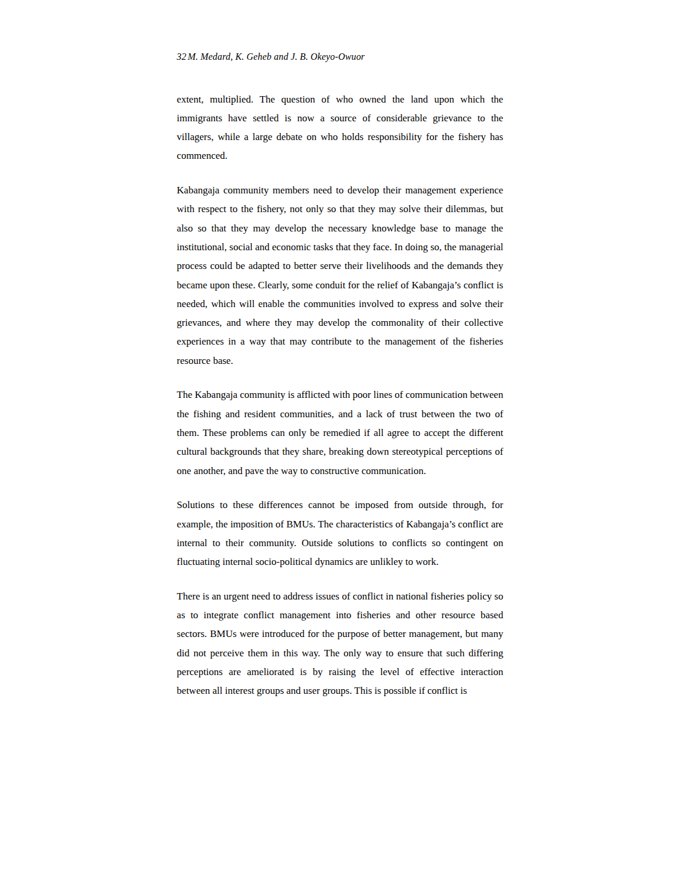32 M. Medard, K. Geheb and J. B. Okeyo-Owuor
extent, multiplied. The question of who owned the land upon which the immigrants have settled is now a source of considerable grievance to the villagers, while a large debate on who holds responsibility for the fishery has commenced.
Kabangaja community members need to develop their management experience with respect to the fishery, not only so that they may solve their dilemmas, but also so that they may develop the necessary knowledge base to manage the institutional, social and economic tasks that they face. In doing so, the managerial process could be adapted to better serve their livelihoods and the demands they became upon these. Clearly, some conduit for the relief of Kabangaja’s conflict is needed, which will enable the communities involved to express and solve their grievances, and where they may develop the commonality of their collective experiences in a way that may contribute to the management of the fisheries resource base.
The Kabangaja community is afflicted with poor lines of communication between the fishing and resident communities, and a lack of trust between the two of them. These problems can only be remedied if all agree to accept the different cultural backgrounds that they share, breaking down stereotypical perceptions of one another, and pave the way to constructive communication.
Solutions to these differences cannot be imposed from outside through, for example, the imposition of BMUs. The characteristics of Kabangaja’s conflict are internal to their community. Outside solutions to conflicts so contingent on fluctuating internal socio-political dynamics are unlikley to work.
There is an urgent need to address issues of conflict in national fisheries policy so as to integrate conflict management into fisheries and other resource based sectors. BMUs were introduced for the purpose of better management, but many did not perceive them in this way. The only way to ensure that such differing perceptions are ameliorated is by raising the level of effective interaction between all interest groups and user groups. This is possible if conflict is